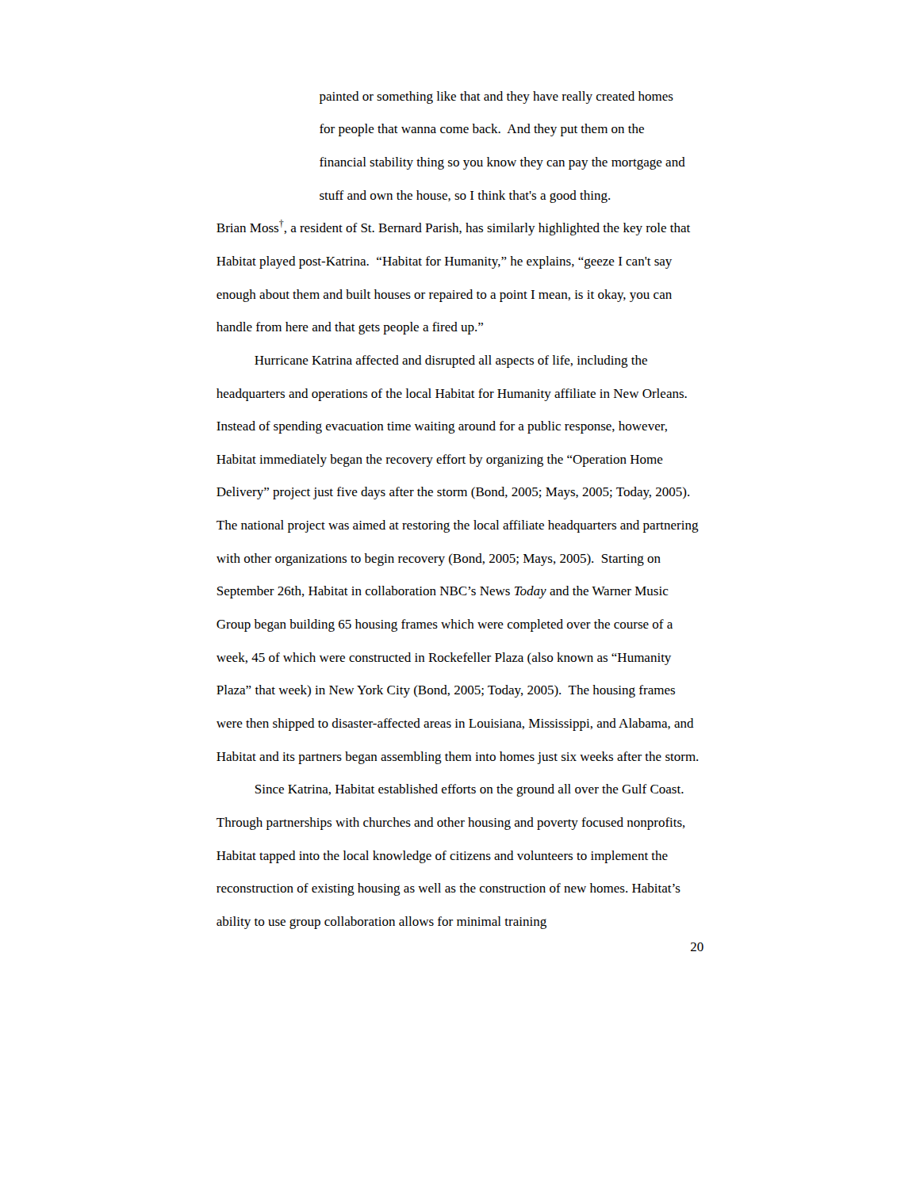painted or something like that and they have really created homes for people that wanna come back. And they put them on the financial stability thing so you know they can pay the mortgage and stuff and own the house, so I think that's a good thing.
Brian Moss†, a resident of St. Bernard Parish, has similarly highlighted the key role that Habitat played post-Katrina. “Habitat for Humanity,” he explains, “geeze I can't say enough about them and built houses or repaired to a point I mean, is it okay, you can handle from here and that gets people a fired up.”
Hurricane Katrina affected and disrupted all aspects of life, including the headquarters and operations of the local Habitat for Humanity affiliate in New Orleans. Instead of spending evacuation time waiting around for a public response, however, Habitat immediately began the recovery effort by organizing the “Operation Home Delivery” project just five days after the storm (Bond, 2005; Mays, 2005; Today, 2005). The national project was aimed at restoring the local affiliate headquarters and partnering with other organizations to begin recovery (Bond, 2005; Mays, 2005). Starting on September 26th, Habitat in collaboration NBC’s News Today and the Warner Music Group began building 65 housing frames which were completed over the course of a week, 45 of which were constructed in Rockefeller Plaza (also known as “Humanity Plaza” that week) in New York City (Bond, 2005; Today, 2005). The housing frames were then shipped to disaster-affected areas in Louisiana, Mississippi, and Alabama, and Habitat and its partners began assembling them into homes just six weeks after the storm.
Since Katrina, Habitat established efforts on the ground all over the Gulf Coast. Through partnerships with churches and other housing and poverty focused nonprofits, Habitat tapped into the local knowledge of citizens and volunteers to implement the reconstruction of existing housing as well as the construction of new homes. Habitat’s ability to use group collaboration allows for minimal training
20